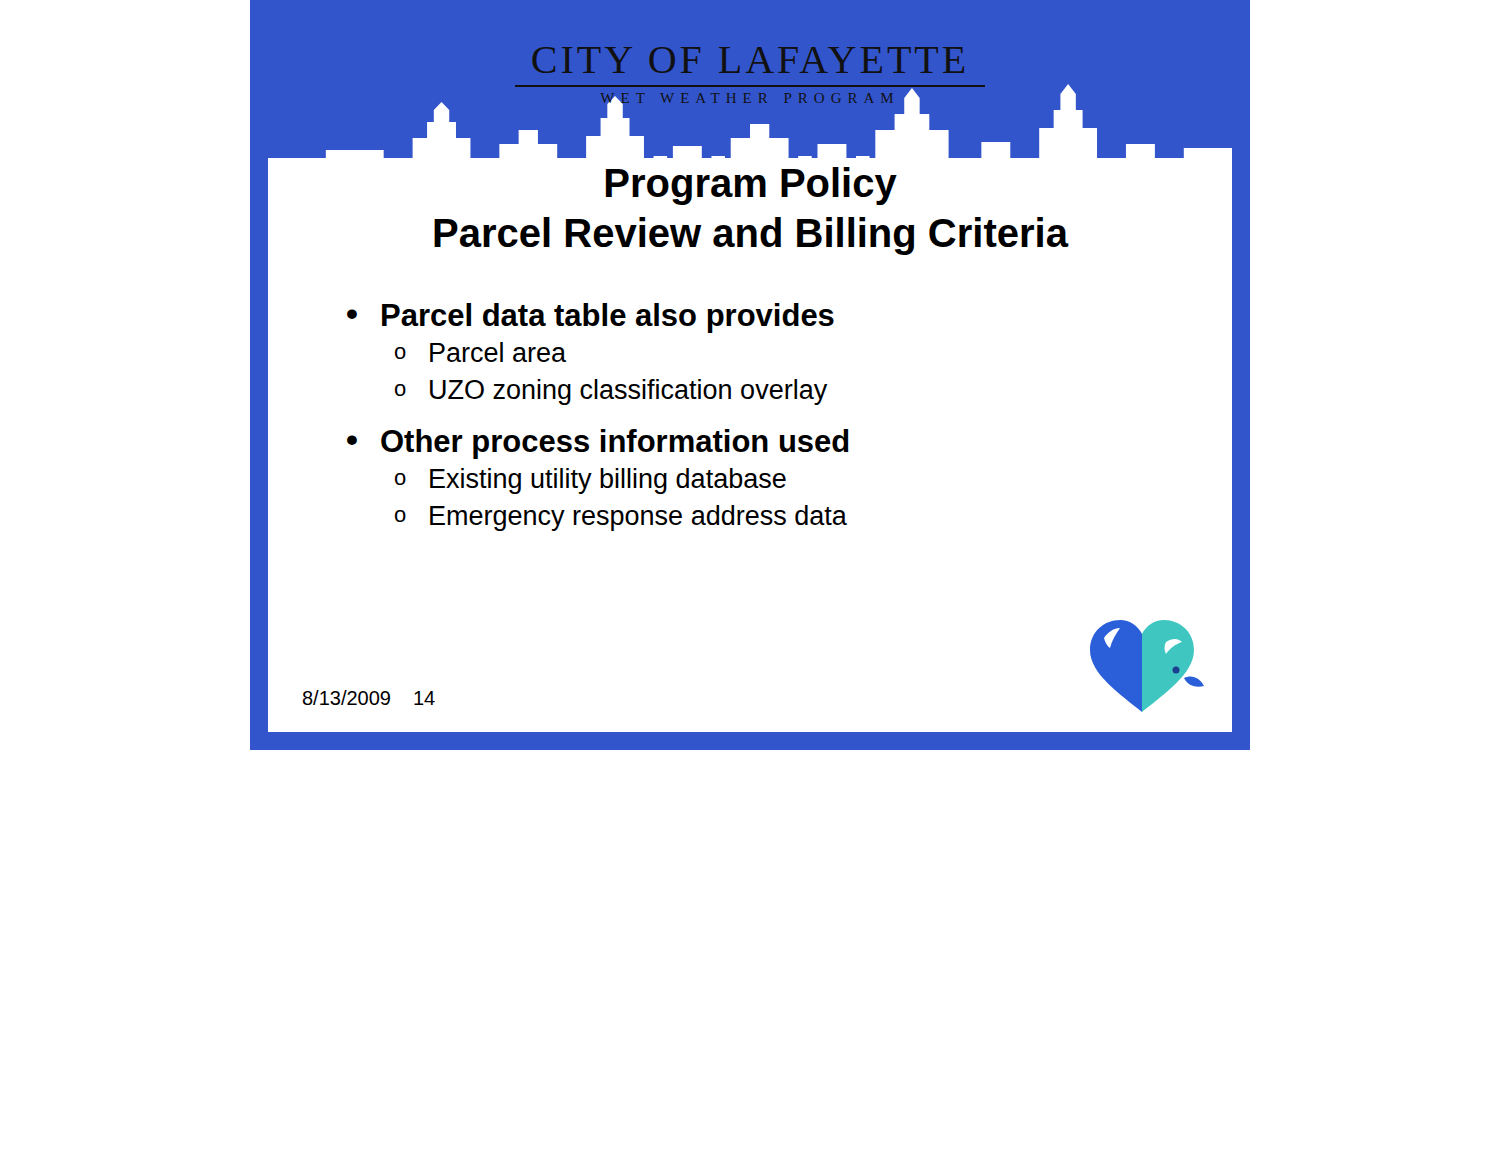CITY OF LAFAYETTE
WET WEATHER PROGRAM
Program Policy
Parcel Review and Billing Criteria
Parcel data table also provides
Parcel area
UZO zoning classification overlay
Other process information used
Existing utility billing database
Emergency response address data
8/13/200914